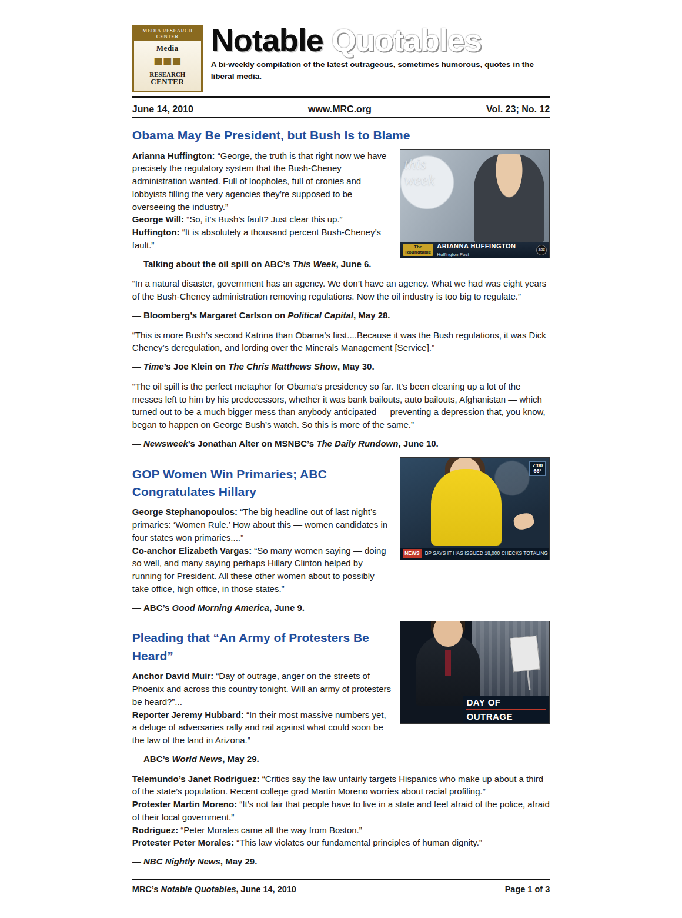MEDIA RESEARCH CENTER
Media
■■■
RESEARCH CENTER
Notable Quotables
A bi-weekly compilation of the latest outrageous, sometimes humorous, quotes in the liberal media.
June 14, 2010 www.MRC.org Vol. 23; No. 12
Obama May Be President, but Bush Is to Blame
Arianna Huffington: “George, the truth is that right now we have precisely the regulatory system that the Bush-Cheney administration wanted. Full of loopholes, full of cronies and lobbyists filling the very agencies they’re supposed to be overseeing the industry.”
George Will: “So, it’s Bush’s fault? Just clear this up.”
Huffington: “It is absolutely a thousand percent Bush-Cheney’s fault.”
— Talking about the oil spill on ABC’s This Week, June 6.
this
week
The
Roundtable
ARIANNA HUFFINGTON
Huffington Post
abc
“In a natural disaster, government has an agency. We don’t have an agency. What we had was eight years of the Bush-Cheney administration removing regulations. Now the oil industry is too big to regulate.”
— Bloomberg’s Margaret Carlson on Political Capital, May 28.
“This is more Bush’s second Katrina than Obama’s first....Because it was the Bush regulations, it was Dick Cheney’s deregulation, and lording over the Minerals Management [Service].”
— Time’s Joe Klein on The Chris Matthews Show, May 30.
“The oil spill is the perfect metaphor for Obama’s presidency so far. It’s been cleaning up a lot of the messes left to him by his predecessors, whether it was bank bailouts, auto bailouts, Afghanistan — which turned out to be a much bigger mess than anybody anticipated — preventing a depression that, you know, began to happen on George Bush’s watch. So this is more of the same.”
— Newsweek’s Jonathan Alter on MSNBC’s The Daily Rundown, June 10.
GOP Women Win Primaries; ABC Congratulates Hillary
George Stephanopoulos: “The big headline out of last night’s primaries: ‘Women Rule.’ How about this — women candidates in four states won primaries....”
Co-anchor Elizabeth Vargas: “So many women saying — doing so well, and many saying perhaps Hillary Clinton helped by running for President. All these other women about to possibly take office, high office, in those states.”
— ABC’s Good Morning America, June 9.
7:00
66°
NEWS BP SAYS IT HAS ISSUED 18,000 CHECKS TOTALING $49 MIL
Pleading that “An Army of Protesters Be Heard”
Anchor David Muir: “Day of outrage, anger on the streets of Phoenix and across this country tonight. Will an army of protesters be heard?”...
Reporter Jeremy Hubbard: “In their most massive numbers yet, a deluge of adversaries rally and rail against what could soon be the law of the land in Arizona.”
— ABC’s World News, May 29.
DAY OF
OUTRAGE
Telemundo’s Janet Rodriguez: “Critics say the law unfairly targets Hispanics who make up about a third of the state’s population. Recent college grad Martin Moreno worries about racial profiling.”
Protester Martin Moreno: “It’s not fair that people have to live in a state and feel afraid of the police, afraid of their local government.”
Rodriguez: “Peter Morales came all the way from Boston.”
Protester Peter Morales: “This law violates our fundamental principles of human dignity.”
— NBC Nightly News, May 29.
MRC’s Notable Quotables, June 14, 2010 Page 1 of 3